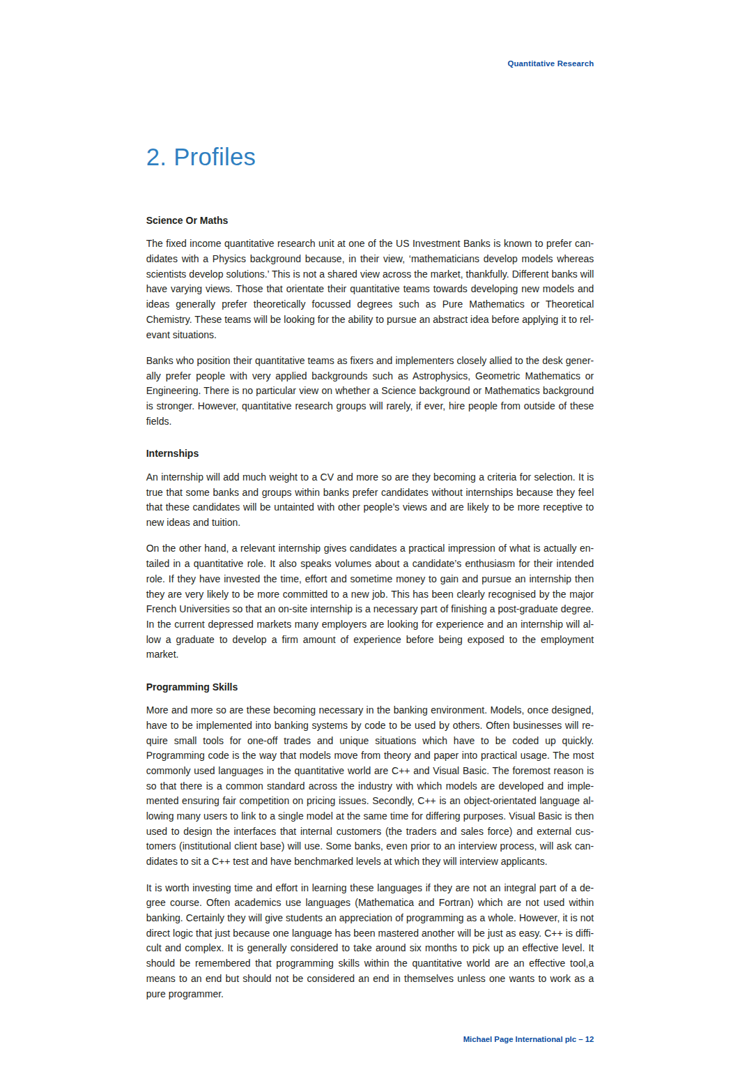Quantitative Research
2. Profiles
Science Or Maths
The fixed income quantitative research unit at one of the US Investment Banks is known to prefer candidates with a Physics background because, in their view, ‘mathematicians develop models whereas scientists develop solutions.’ This is not a shared view across the market, thankfully. Different banks will have varying views. Those that orientate their quantitative teams towards developing new models and ideas generally prefer theoretically focussed degrees such as Pure Mathematics or Theoretical Chemistry. These teams will be looking for the ability to pursue an abstract idea before applying it to relevant situations.
Banks who position their quantitative teams as fixers and implementers closely allied to the desk generally prefer people with very applied backgrounds such as Astrophysics, Geometric Mathematics or Engineering. There is no particular view on whether a Science background or Mathematics background is stronger. However, quantitative research groups will rarely, if ever, hire people from outside of these fields.
Internships
An internship will add much weight to a CV and more so are they becoming a criteria for selection. It is true that some banks and groups within banks prefer candidates without internships because they feel that these candidates will be untainted with other people’s views and are likely to be more receptive to new ideas and tuition.
On the other hand, a relevant internship gives candidates a practical impression of what is actually entailed in a quantitative role. It also speaks volumes about a candidate’s enthusiasm for their intended role. If they have invested the time, effort and sometime money to gain and pursue an internship then they are very likely to be more committed to a new job. This has been clearly recognised by the major French Universities so that an on-site internship is a necessary part of finishing a post-graduate degree. In the current depressed markets many employers are looking for experience and an internship will allow a graduate to develop a firm amount of experience before being exposed to the employment market.
Programming Skills
More and more so are these becoming necessary in the banking environment. Models, once designed, have to be implemented into banking systems by code to be used by others. Often businesses will require small tools for one-off trades and unique situations which have to be coded up quickly. Programming code is the way that models move from theory and paper into practical usage. The most commonly used languages in the quantitative world are C++ and Visual Basic. The foremost reason is so that there is a common standard across the industry with which models are developed and implemented ensuring fair competition on pricing issues. Secondly, C++ is an object-orientated language allowing many users to link to a single model at the same time for differing purposes. Visual Basic is then used to design the interfaces that internal customers (the traders and sales force) and external customers (institutional client base) will use. Some banks, even prior to an interview process, will ask candidates to sit a C++ test and have benchmarked levels at which they will interview applicants.
It is worth investing time and effort in learning these languages if they are not an integral part of a degree course. Often academics use languages (Mathematica and Fortran) which are not used within banking. Certainly they will give students an appreciation of programming as a whole. However, it is not direct logic that just because one language has been mastered another will be just as easy. C++ is difficult and complex. It is generally considered to take around six months to pick up an effective level. It should be remembered that programming skills within the quantitative world are an effective tool,a means to an end but should not be considered an end in themselves unless one wants to work as a pure programmer.
Michael Page International plc – 12